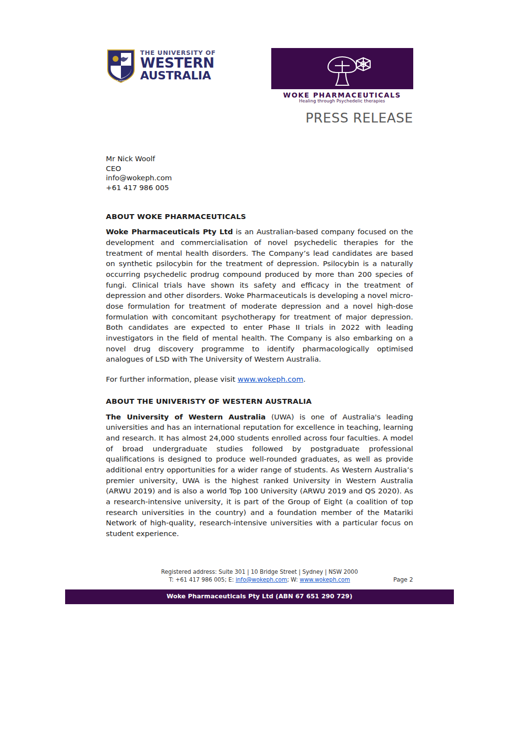SEEK WISDOM
THE UNIVERSITY OF
WESTERN
AUSTRALIA
WOKE PHARMACEUTICALS
Healing through Psychedelic therapies
PRESS RELEASE
Mr Nick Woolf
CEO
info@wokeph.com
+61 417 986 005
About Woke Pharmaceuticals
Woke Pharmaceuticals Pty Ltd is an Australian-based company focused on the development and commercialisation of novel psychedelic therapies for the treatment of mental health disorders. The Company’s lead candidates are based on synthetic psilocybin for the treatment of depression. Psilocybin is a naturally occurring psychedelic prodrug compound produced by more than 200 species of fungi. Clinical trials have shown its safety and efficacy in the treatment of depression and other disorders. Woke Pharmaceuticals is developing a novel micro-dose formulation for treatment of moderate depression and a novel high-dose formulation with concomitant psychotherapy for treatment of major depression. Both candidates are expected to enter Phase II trials in 2022 with leading investigators in the field of mental health. The Company is also embarking on a novel drug discovery programme to identify pharmacologically optimised analogues of LSD with The University of Western Australia.
For further information, please visit www.wokeph.com.
About the Univeristy of Western Australia
The University of Western Australia (UWA) is one of Australia's leading universities and has an international reputation for excellence in teaching, learning and research. It has almost 24,000 students enrolled across four faculties. A model of broad undergraduate studies followed by postgraduate professional qualifications is designed to produce well-rounded graduates, as well as provide additional entry opportunities for a wider range of students. As Western Australia’s premier university, UWA is the highest ranked University in Western Australia (ARWU 2019) and is also a world Top 100 University (ARWU 2019 and QS 2020). As a research-intensive university, it is part of the Group of Eight (a coalition of top research universities in the country) and a foundation member of the Matariki Network of high-quality, research-intensive universities with a particular focus on student experience.
Registered address: Suite 301 | 10 Bridge Street | Sydney | NSW 2000
T: +61 417 986 005; E: info@wokeph.com; W: www.wokeph.com Page 2
Woke Pharmaceuticals Pty Ltd (ABN 67 651 290 729)